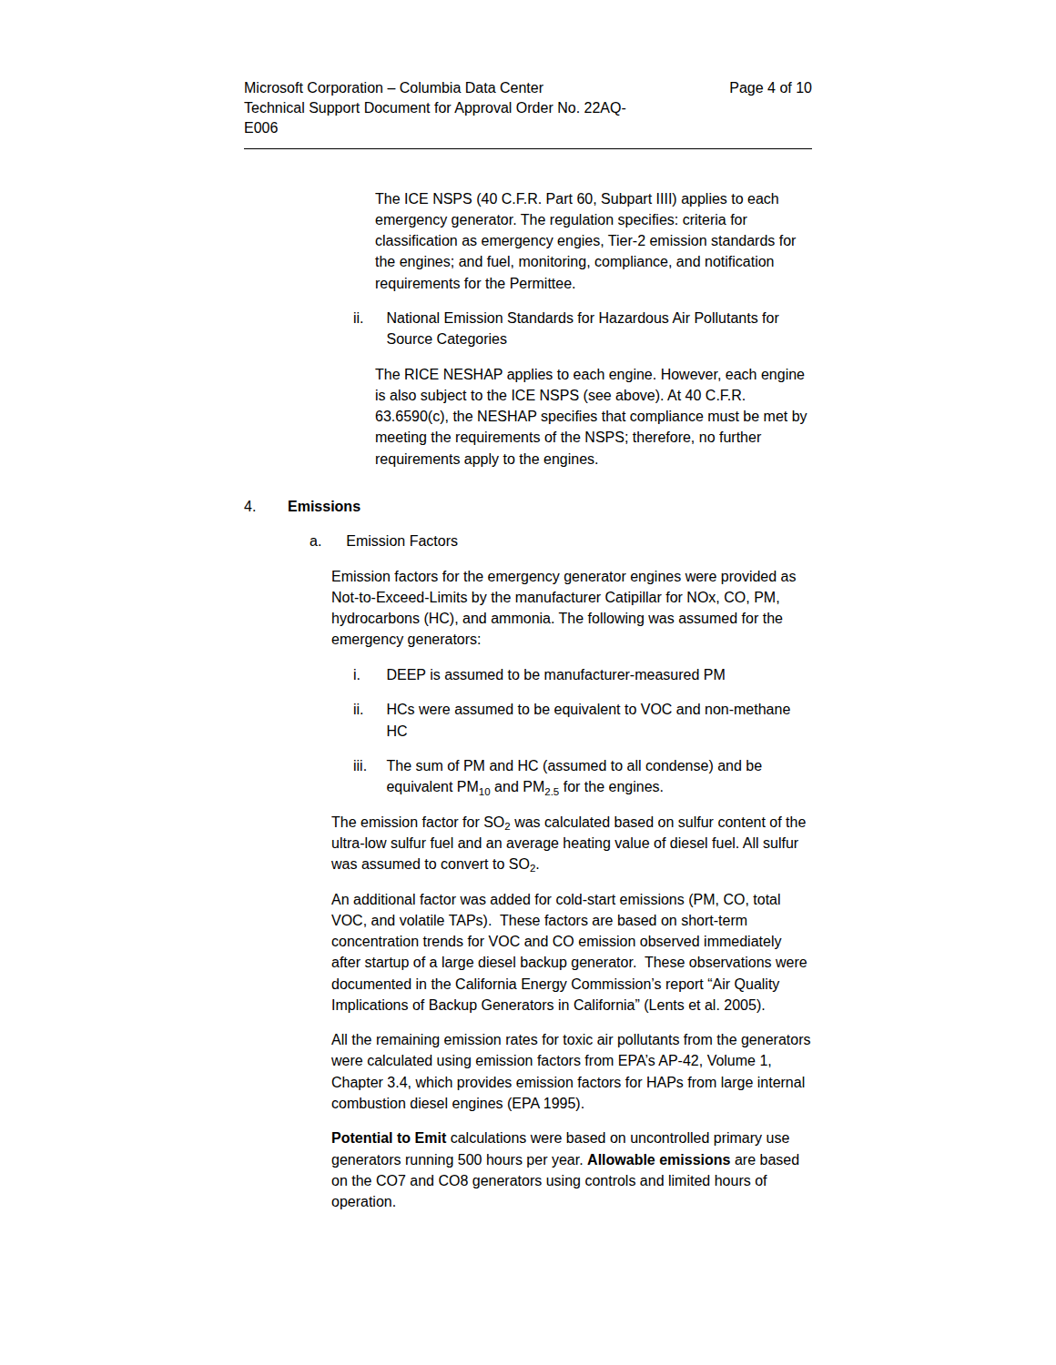Microsoft Corporation – Columbia Data Center
Technical Support Document for Approval Order No. 22AQ-E006
Page 4 of 10
The ICE NSPS (40 C.F.R. Part 60, Subpart IIII) applies to each emergency generator. The regulation specifies: criteria for classification as emergency engies, Tier-2 emission standards for the engines; and fuel, monitoring, compliance, and notification requirements for the Permittee.
ii.
National Emission Standards for Hazardous Air Pollutants for Source Categories
The RICE NESHAP applies to each engine. However, each engine is also subject to the ICE NSPS (see above). At 40 C.F.R. 63.6590(c), the NESHAP specifies that compliance must be met by meeting the requirements of the NSPS; therefore, no further requirements apply to the engines.
4.
Emissions
a.
Emission Factors
Emission factors for the emergency generator engines were provided as Not-to-Exceed-Limits by the manufacturer Catipillar for NOx, CO, PM, hydrocarbons (HC), and ammonia. The following was assumed for the emergency generators:
i.
DEEP is assumed to be manufacturer-measured PM
ii.
HCs were assumed to be equivalent to VOC and non-methane HC
iii.
The sum of PM and HC (assumed to all condense) and be equivalent PM10 and PM2.5 for the engines.
The emission factor for SO2 was calculated based on sulfur content of the ultra-low sulfur fuel and an average heating value of diesel fuel. All sulfur was assumed to convert to SO2.
An additional factor was added for cold-start emissions (PM, CO, total VOC, and volatile TAPs). These factors are based on short-term concentration trends for VOC and CO emission observed immediately after startup of a large diesel backup generator. These observations were documented in the California Energy Commission’s report “Air Quality Implications of Backup Generators in California” (Lents et al. 2005).
All the remaining emission rates for toxic air pollutants from the generators were calculated using emission factors from EPA’s AP-42, Volume 1, Chapter 3.4, which provides emission factors for HAPs from large internal combustion diesel engines (EPA 1995).
Potential to Emit calculations were based on uncontrolled primary use generators running 500 hours per year. Allowable emissions are based on the CO7 and CO8 generators using controls and limited hours of operation.